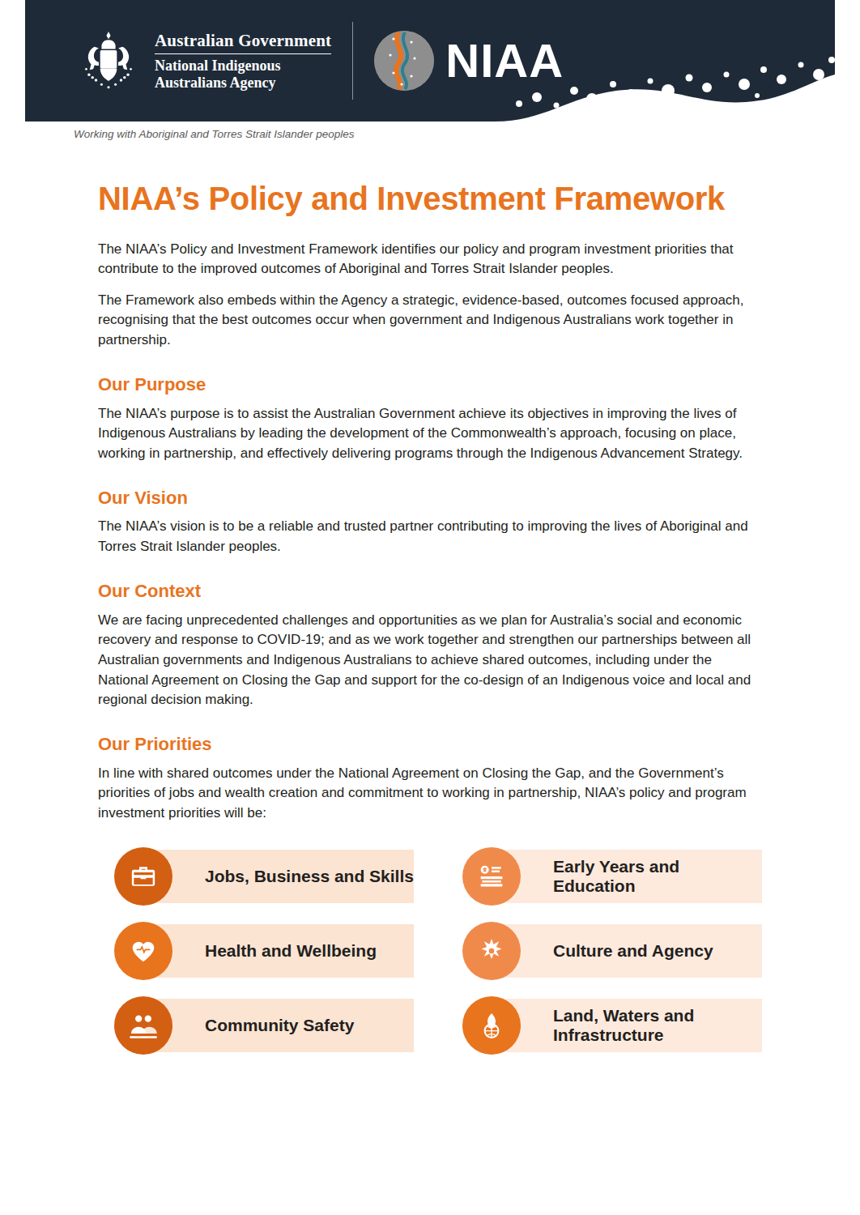Australian Government
National Indigenous
Australians Agency
NIAA
Working with Aboriginal and Torres Strait Islander peoples
NIAA’s Policy and Investment Framework
The NIAA’s Policy and Investment Framework identifies our policy and program investment priorities that contribute to the improved outcomes of Aboriginal and Torres Strait Islander peoples.
The Framework also embeds within the Agency a strategic, evidence-based, outcomes focused approach, recognising that the best outcomes occur when government and Indigenous Australians work together in partnership.
Our Purpose
The NIAA’s purpose is to assist the Australian Government achieve its objectives in improving the lives of Indigenous Australians by leading the development of the Commonwealth’s approach, focusing on place, working in partnership, and effectively delivering programs through the Indigenous Advancement Strategy.
Our Vision
The NIAA’s vision is to be a reliable and trusted partner contributing to improving the lives of Aboriginal and Torres Strait Islander peoples.
Our Context
We are facing unprecedented challenges and opportunities as we plan for Australia’s social and economic recovery and response to COVID-19; and as we work together and strengthen our partnerships between all Australian governments and Indigenous Australians to achieve shared outcomes, including under the National Agreement on Closing the Gap and support for the co-design of an Indigenous voice and local and regional decision making.
Our Priorities
In line with shared outcomes under the National Agreement on Closing the Gap, and the Government’s priorities of jobs and wealth creation and commitment to working in partnership, NIAA’s policy and program investment priorities will be:
Jobs, Business and Skills
Early Years and Education
Health and Wellbeing
Culture and Agency
Community Safety
Land, Waters and
Infrastructure